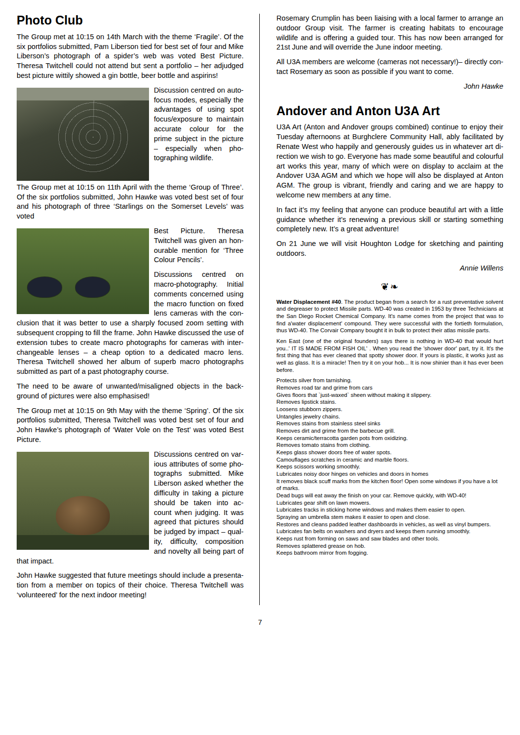Photo Club
The Group met at 10:15 on 14th March with the theme ‘Fragile’. Of the six portfolios submitted, Pam Liberson tied for best set of four and Mike Liberson’s photograph of a spider’s web was voted Best Picture. Theresa Twitchell could not attend but sent a portfolio – her adjudged best picture wittily showed a gin bottle, beer bottle and aspirins!
Discussion centred on autofocus modes, especially the advantages of using spot focus/exposure to maintain accurate colour for the prime subject in the picture – especially when photographing wildlife.
The Group met at 10:15 on 11th April with the theme ‘Group of Three’. Of the six portfolios submitted, John Hawke was voted best set of four and his photograph of three ‘Starlings on the Somerset Levels’ was voted
Best Picture. Theresa Twitchell was given an honourable mention for ‘Three Colour Pencils’.
Discussions centred on macro-photography. Initial comments concerned using the macro function on fixed lens cameras with the conclusion that it was better to use a sharply focused zoom setting with subsequent cropping to fill the frame. John Hawke discussed the use of extension tubes to create macro photographs for cameras with interchangeable lenses – a cheap option to a dedicated macro lens. Theresa Twitchell showed her album of superb macro photographs submitted as part of a past photography course.
The need to be aware of unwanted/misaligned objects in the background of pictures were also emphasised!
The Group met at 10:15 on 9th May with the theme ‘Spring’. Of the six portfolios submitted, Theresa Twitchell was voted best set of four and John Hawke’s photograph of ‘Water Vole on the Test’ was voted Best Picture.
Discussions centred on various attributes of some photographs submitted. Mike Liberson asked whether the difficulty in taking a picture should be taken into account when judging. It was agreed that pictures should be judged by impact – quality, difficulty, composition and novelty all being part of that impact.
John Hawke suggested that future meetings should include a presentation from a member on topics of their choice. Theresa Twitchell was ‘volunteered’ for the next indoor meeting!
Rosemary Crumplin has been liaising with a local farmer to arrange an outdoor Group visit. The farmer is creating habitats to encourage wildlife and is offering a guided tour. This has now been arranged for 21st June and will override the June indoor meeting.
All U3A members are welcome (cameras not necessary!)– directly contact Rosemary as soon as possible if you want to come.
John Hawke
Andover and Anton U3A Art
U3A Art (Anton and Andover groups combined) continue to enjoy their Tuesday afternoons at Burghclere Community Hall, ably facilitated by Renate West who happily and generously guides us in whatever art direction we wish to go. Everyone has made some beautiful and colourful art works this year, many of which were on display to acclaim at the Andover U3A AGM and which we hope will also be displayed at Anton AGM. The group is vibrant, friendly and caring and we are happy to welcome new members at any time.
In fact it’s my feeling that anyone can produce beautiful art with a little guidance whether it’s renewing a previous skill or starting something completely new. It’s a great adventure!
On 21 June we will visit Houghton Lodge for sketching and painting outdoors.
Annie Willens
❦❧
Water Displacement #40. The product began from a search for a rust preventative solvent and degreaser to protect Missile parts. WD-40 was created in 1953 by three Technicians at the San Diego Rocket Chemical Company. It's name comes from the project that was to find a'water displacement' compound. They were successful with the fortieth formulation, thus WD-40. The Corvair Company bought it in bulk to protect their atlas missile parts.
Ken East (one of the original founders) says there is nothing in WD-40 that would hurt you..' IT IS MADE FROM FISH OIL' . When you read the 'shower door' part, try it. It's the first thing that has ever cleaned that spotty shower door. If yours is plastic, it works just as well as glass. It is a miracle! Then try it on your hob... It is now shinier than it has ever been before.
Protects silver from tarnishing. Removes road tar and grime from cars Gives floors that `just-waxed` sheen without making it slippery. Removes lipstick stains. Loosens stubborn zippers. Untangles jewelry chains. Removes stains from stainless steel sinks Removes dirt and grime from the barbecue grill. Keeps ceramic/terracotta garden pots from oxidizing. Removes tomato stains from clothing. Keeps glass shower doors free of water spots. Camouflages scratches in ceramic and marble floors. Keeps scissors working smoothly. Lubricates noisy door hinges on vehicles and doors in homes It removes black scuff marks from the kitchen floor! Open some windows if you have a lot of marks. Dead bugs will eat away the finish on your car. Remove quickly, with WD-40! Lubricates gear shift on lawn mowers. Lubricates tracks in sticking home windows and makes them easier to open. Spraying an umbrella stem makes it easier to open and close. Restores and cleans padded leather dashboards in vehicles, as well as vinyl bumpers. Lubricates fan belts on washers and dryers and keeps them running smoothly. Keeps rust from forming on saws and saw blades and other tools. Removes splattered grease on hob. Keeps bathroom mirror from fogging.
7